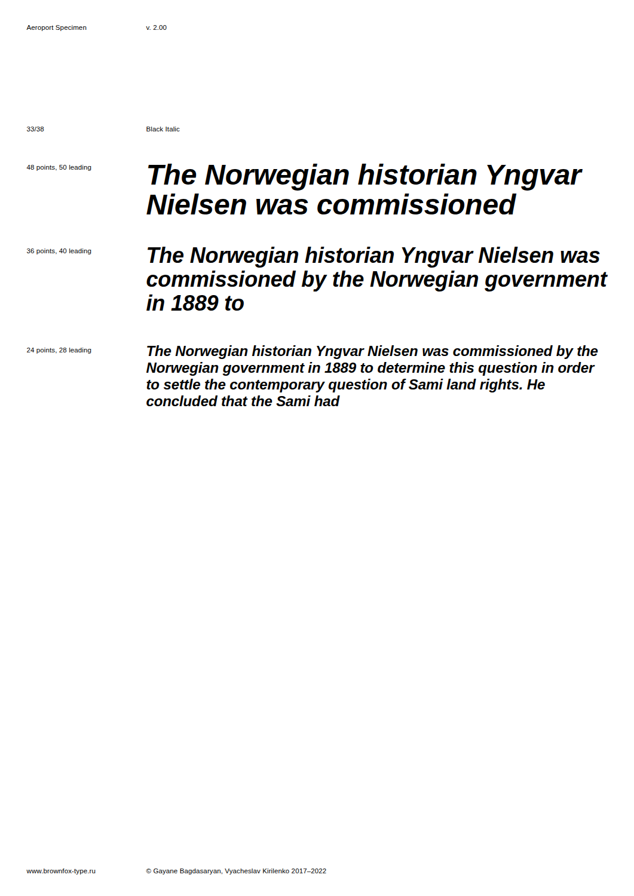Aeroport Specimen
v. 2.00
33/38
Black Italic
48 points, 50 leading
The Norwegian historian Yngvar Nielsen was commissioned
36 points, 40 leading
The Norwegian historian Yngvar Nielsen was commissioned by the Norwegian government in 1889 to
24 points, 28 leading
The Norwegian historian Yngvar Nielsen was commissioned by the Norwegian government in 1889 to determine this question in order to settle the contemporary question of Sami land rights. He concluded that the Sami had
www.brownfox-type.ru
© Gayane Bagdasaryan, Vyacheslav Kirilenko 2017–2022